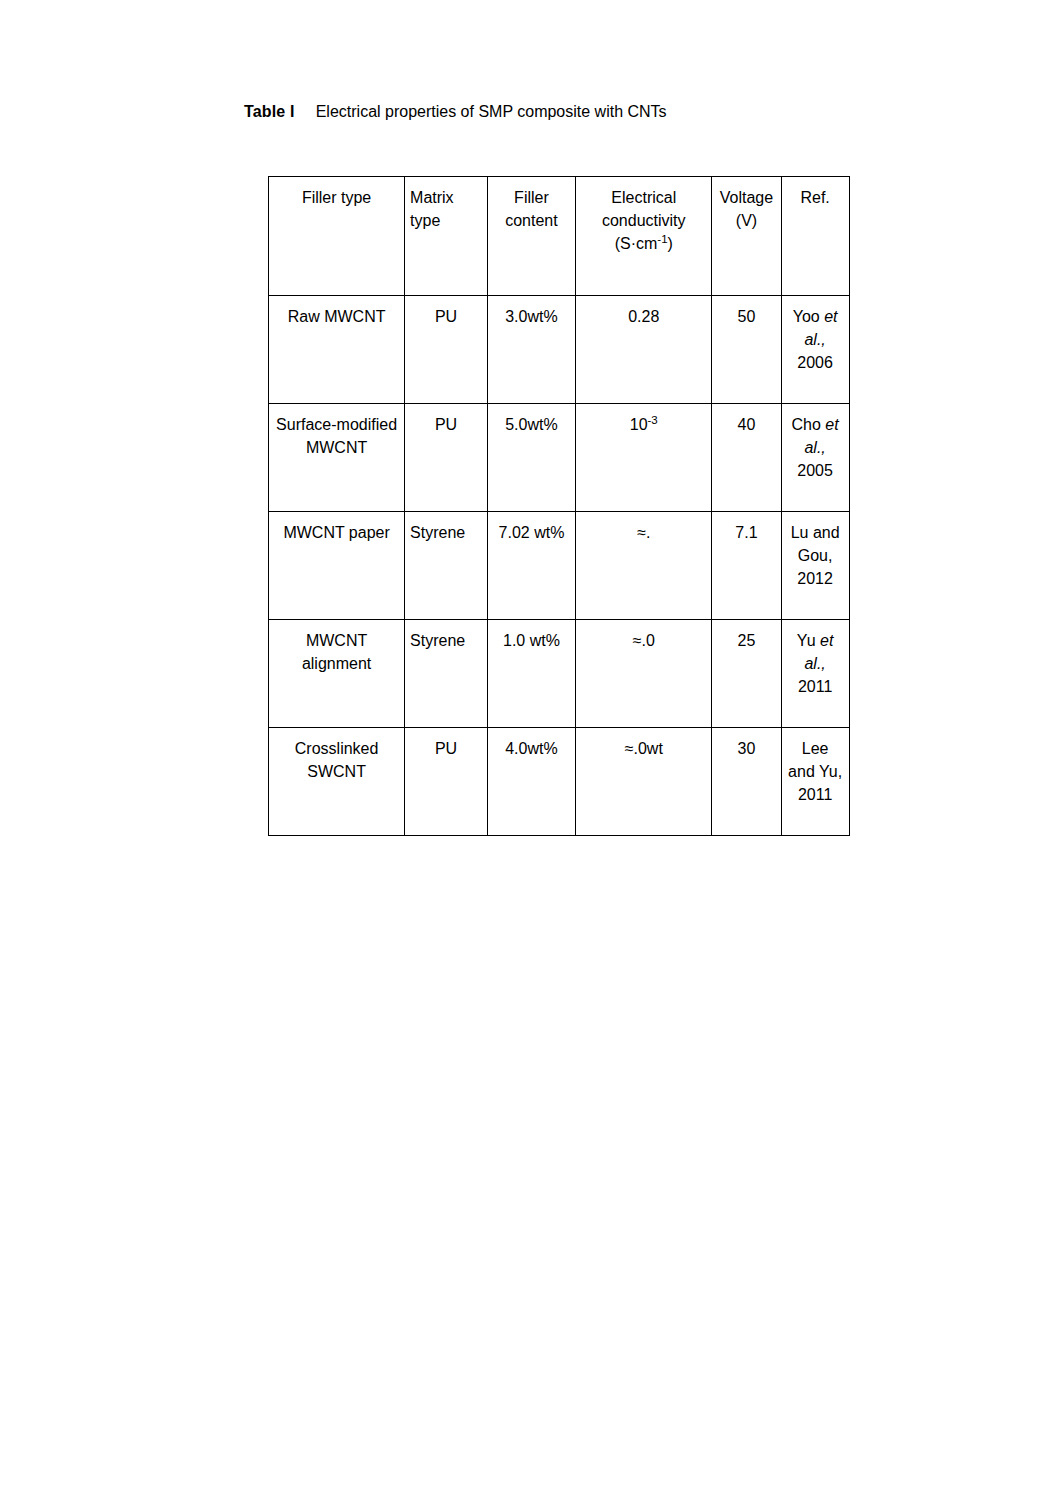Table I Electrical properties of SMP composite with CNTs
| Filler type | Matrix type | Filler content | Electrical conductivity (S·cm -1 ) | Voltage (V) | Ref. |
| --- | --- | --- | --- | --- | --- |
| Raw MWCNT | PU | 3.0wt% | 0.28 | 50 | Yoo et al., 2006 |
| Surface-modified MWCNT | PU | 5.0wt% | 10 -3 | 40 | Cho et al., 2005 |
| MWCNT paper | Styrene | 7.02 wt% | ≈. | 7.1 | Lu and Gou, 2012 |
| MWCNT alignment | Styrene | 1.0 wt% | ≈.0 | 25 | Yu et al., 2011 |
| Crosslinked SWCNT | PU | 4.0wt% | ≈.0wt | 30 | Lee and Yu, 2011 |